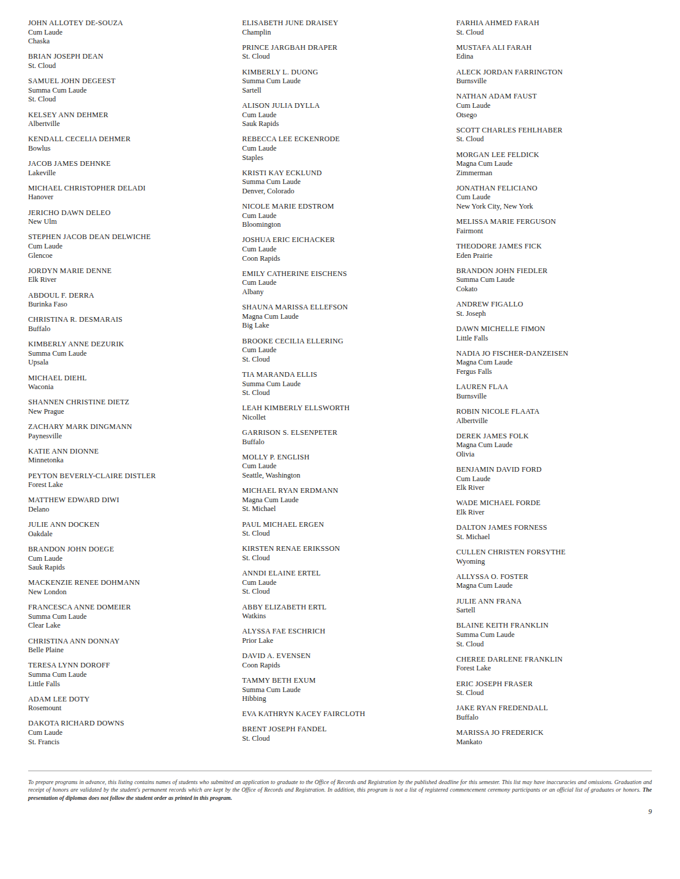John Allotey De-Souza Cum Laude Chaska
Brian Joseph Dean St. Cloud
Samuel John Degeest Summa Cum Laude St. Cloud
Kelsey Ann Dehmer Albertville
Kendall Cecelia Dehmer Bowlus
Jacob James Dehnke Lakeville
Michael Christopher Deladi Hanover
Jericho Dawn Deleo New Ulm
Stephen Jacob Dean Delwiche Cum Laude Glencoe
Jordyn Marie Denne Elk River
Abdoul F. Derra Burinka Faso
Christina R. Desmarais Buffalo
Kimberly Anne Dezurik Summa Cum Laude Upsala
Michael Diehl Waconia
Shannen Christine Dietz New Prague
Zachary Mark Dingmann Paynesville
Katie Ann Dionne Minnetonka
Peyton Beverly-Claire Distler Forest Lake
Matthew Edward Diwi Delano
Julie Ann Docken Oakdale
Brandon John Doege Cum Laude Sauk Rapids
Mackenzie Renee Dohmann New London
Francesca Anne Domeier Summa Cum Laude Clear Lake
Christina Ann Donnay Belle Plaine
Teresa Lynn Doroff Summa Cum Laude Little Falls
Adam Lee Doty Rosemount
Dakota Richard Downs Cum Laude St. Francis
Elisabeth June Draisey Champlin
Prince Jargbah Draper St. Cloud
Kimberly L. Duong Summa Cum Laude Sartell
Alison Julia Dylla Cum Laude Sauk Rapids
Rebecca Lee Eckenrode Cum Laude Staples
Kristi Kay Ecklund Summa Cum Laude Denver, Colorado
Nicole Marie Edstrom Cum Laude Bloomington
Joshua Eric Eichacker Cum Laude Coon Rapids
Emily Catherine Eischens Cum Laude Albany
Shauna Marissa Ellefson Magna Cum Laude Big Lake
Brooke Cecilia Ellering Cum Laude St. Cloud
Tia Maranda Ellis Summa Cum Laude St. Cloud
Leah Kimberly Ellsworth Nicollet
Garrison S. Elsenpeter Buffalo
Molly P. English Cum Laude Seattle, Washington
Michael Ryan Erdmann Magna Cum Laude St. Michael
Paul Michael Ergen St. Cloud
Kirsten Renae Eriksson St. Cloud
Anndi Elaine Ertel Cum Laude St. Cloud
Abby Elizabeth Ertl Watkins
Alyssa Fae Eschrich Prior Lake
David A. Evensen Coon Rapids
Tammy Beth Exum Summa Cum Laude Hibbing
Eva Kathryn Kacey Faircloth
Brent Joseph Fandel St. Cloud
Farhia Ahmed Farah St. Cloud
Mustafa Ali Farah Edina
Aleck Jordan Farrington Burnsville
Nathan Adam Faust Cum Laude Otsego
Scott Charles Fehlhaber St. Cloud
Morgan Lee Feldick Magna Cum Laude Zimmerman
Jonathan Feliciano Cum Laude New York City, New York
Melissa Marie Ferguson Fairmont
Theodore James Fick Eden Prairie
Brandon John Fiedler Summa Cum Laude Cokato
Andrew Figallo St. Joseph
Dawn Michelle Fimon Little Falls
Nadia Jo Fischer-Danzeisen Magna Cum Laude Fergus Falls
Lauren Flaa Burnsville
Robin Nicole Flaata Albertville
Derek James Folk Magna Cum Laude Olivia
Benjamin David Ford Cum Laude Elk River
Wade Michael Forde Elk River
Dalton James Forness St. Michael
Cullen Christen Forsythe Wyoming
Allyssa O. Foster Magna Cum Laude
Julie Ann Frana Sartell
Blaine Keith Franklin Summa Cum Laude St. Cloud
Cheree Darlene Franklin Forest Lake
Eric Joseph Fraser St. Cloud
Jake Ryan Fredendall Buffalo
Marissa Jo Frederick Mankato
To prepare programs in advance, this listing contains names of students who submitted an application to graduate to the Office of Records and Registration by the published deadline for this semester. This list may have inaccuracies and omissions. Graduation and receipt of honors are validated by the student's permanent records which are kept by the Office of Records and Registration. In addition, this program is not a list of registered commencement ceremony participants or an official list of graduates or honors. The presentation of diplomas does not follow the student order as printed in this program.
9